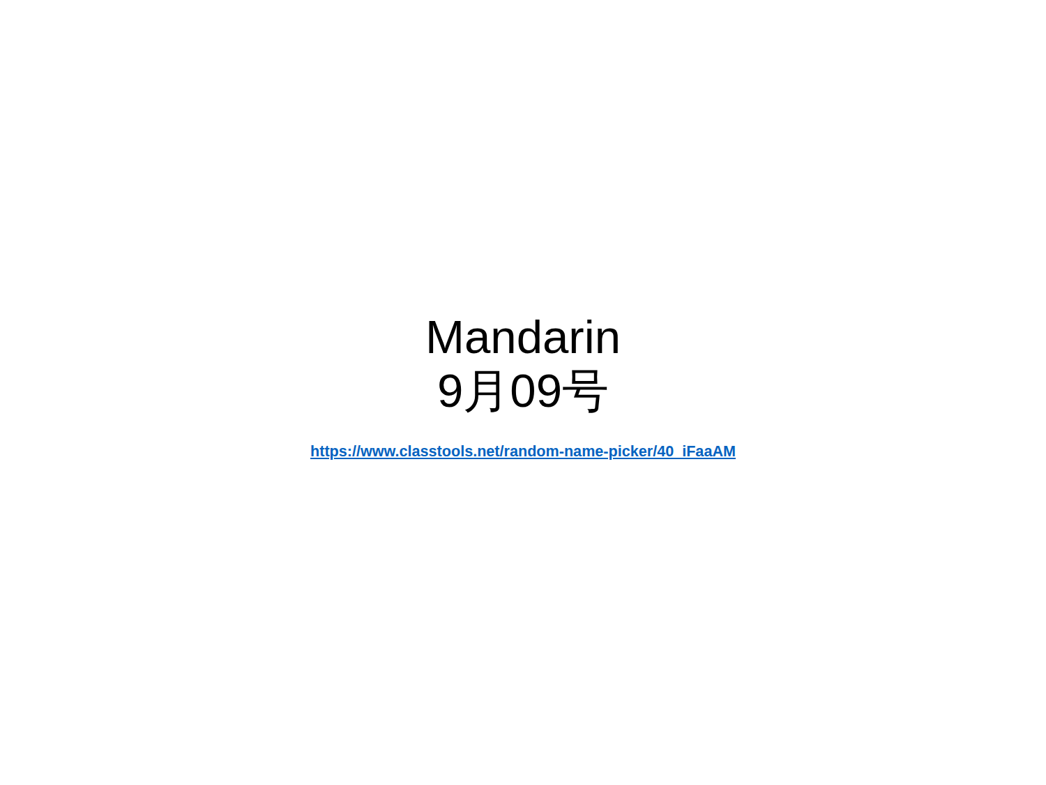Mandarin 9月09号
https://www.classtools.net/random-name-picker/40_iFaaAM